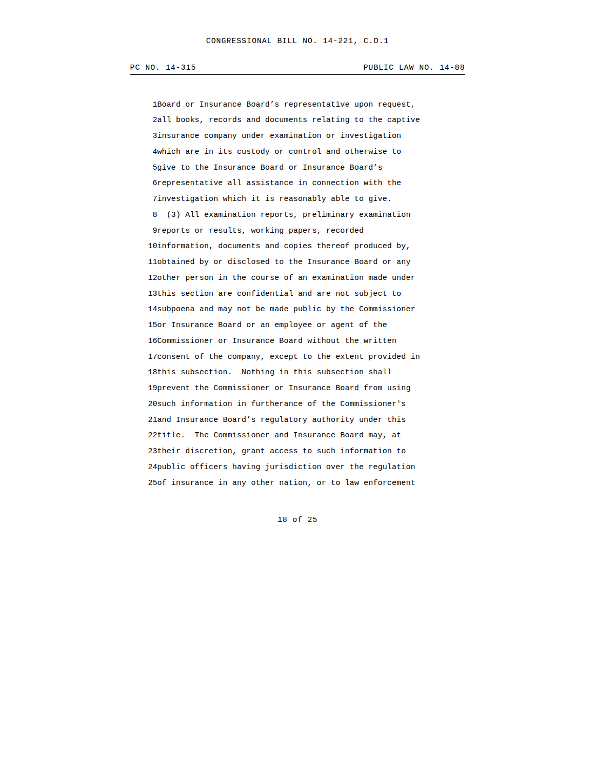CONGRESSIONAL BILL NO. 14-221, C.D.1
PC NO. 14-315 PUBLIC LAW NO. 14-88
| 1 | Board or Insurance Board’s representative upon request, |
| 2 | all books, records and documents relating to the captive |
| 3 | insurance company under examination or investigation |
| 4 | which are in its custody or control and otherwise to |
| 5 | give to the Insurance Board or Insurance Board’s |
| 6 | representative all assistance in connection with the |
| 7 | investigation which it is reasonably able to give. |
| 8 | (3) All examination reports, preliminary examination |
| 9 | reports or results, working papers, recorded |
| 10 | information, documents and copies thereof produced by, |
| 11 | obtained by or disclosed to the Insurance Board or any |
| 12 | other person in the course of an examination made under |
| 13 | this section are confidential and are not subject to |
| 14 | subpoena and may not be made public by the Commissioner |
| 15 | or Insurance Board or an employee or agent of the |
| 16 | Commissioner or Insurance Board without the written |
| 17 | consent of the company, except to the extent provided in |
| 18 | this subsection. Nothing in this subsection shall |
| 19 | prevent the Commissioner or Insurance Board from using |
| 20 | such information in furtherance of the Commissioner's |
| 21 | and Insurance Board’s regulatory authority under this |
| 22 | title. The Commissioner and Insurance Board may, at |
| 23 | their discretion, grant access to such information to |
| 24 | public officers having jurisdiction over the regulation |
| 25 | of insurance in any other nation, or to law enforcement |
18 of 25